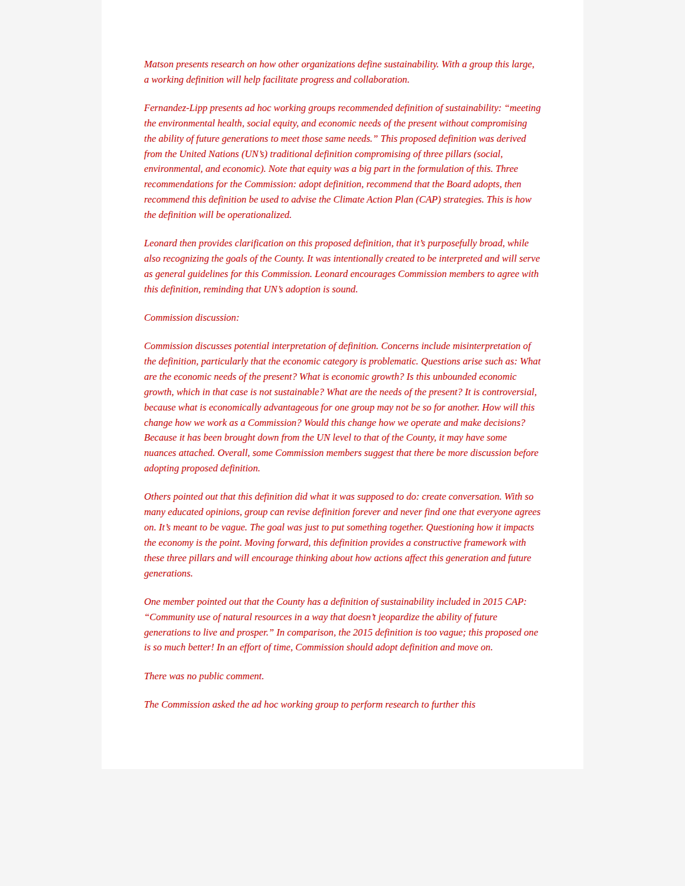Matson presents research on how other organizations define sustainability. With a group this large, a working definition will help facilitate progress and collaboration.
Fernandez-Lipp presents ad hoc working groups recommended definition of sustainability: “meeting the environmental health, social equity, and economic needs of the present without compromising the ability of future generations to meet those same needs.” This proposed definition was derived from the United Nations (UN’s) traditional definition compromising of three pillars (social, environmental, and economic). Note that equity was a big part in the formulation of this. Three recommendations for the Commission: adopt definition, recommend that the Board adopts, then recommend this definition be used to advise the Climate Action Plan (CAP) strategies. This is how the definition will be operationalized.
Leonard then provides clarification on this proposed definition, that it’s purposefully broad, while also recognizing the goals of the County. It was intentionally created to be interpreted and will serve as general guidelines for this Commission. Leonard encourages Commission members to agree with this definition, reminding that UN’s adoption is sound.
Commission discussion:
Commission discusses potential interpretation of definition. Concerns include misinterpretation of the definition, particularly that the economic category is problematic. Questions arise such as: What are the economic needs of the present? What is economic growth? Is this unbounded economic growth, which in that case is not sustainable? What are the needs of the present? It is controversial, because what is economically advantageous for one group may not be so for another. How will this change how we work as a Commission? Would this change how we operate and make decisions? Because it has been brought down from the UN level to that of the County, it may have some nuances attached. Overall, some Commission members suggest that there be more discussion before adopting proposed definition.
Others pointed out that this definition did what it was supposed to do: create conversation. With so many educated opinions, group can revise definition forever and never find one that everyone agrees on. It’s meant to be vague. The goal was just to put something together. Questioning how it impacts the economy is the point. Moving forward, this definition provides a constructive framework with these three pillars and will encourage thinking about how actions affect this generation and future generations.
One member pointed out that the County has a definition of sustainability included in 2015 CAP: “Community use of natural resources in a way that doesn’t jeopardize the ability of future generations to live and prosper.” In comparison, the 2015 definition is too vague; this proposed one is so much better! In an effort of time, Commission should adopt definition and move on.
There was no public comment.
The Commission asked the ad hoc working group to perform research to further this